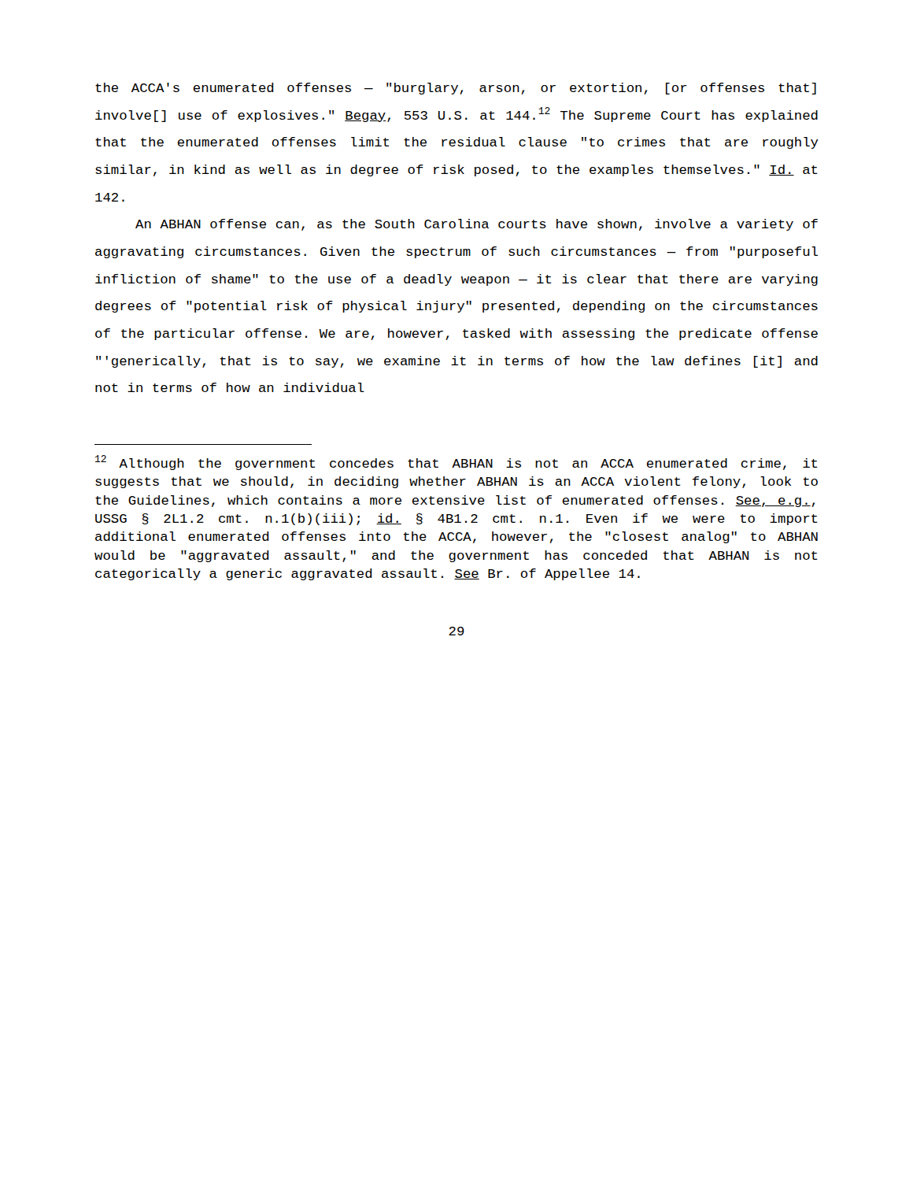the ACCA's enumerated offenses — "burglary, arson, or extortion, [or offenses that] involve[] use of explosives." Begay, 553 U.S. at 144.12 The Supreme Court has explained that the enumerated offenses limit the residual clause "to crimes that are roughly similar, in kind as well as in degree of risk posed, to the examples themselves." Id. at 142.
An ABHAN offense can, as the South Carolina courts have shown, involve a variety of aggravating circumstances. Given the spectrum of such circumstances — from "purposeful infliction of shame" to the use of a deadly weapon — it is clear that there are varying degrees of "potential risk of physical injury" presented, depending on the circumstances of the particular offense. We are, however, tasked with assessing the predicate offense "'generically, that is to say, we examine it in terms of how the law defines [it] and not in terms of how an individual
12 Although the government concedes that ABHAN is not an ACCA enumerated crime, it suggests that we should, in deciding whether ABHAN is an ACCA violent felony, look to the Guidelines, which contains a more extensive list of enumerated offenses. See, e.g., USSG § 2L1.2 cmt. n.1(b)(iii); id. § 4B1.2 cmt. n.1. Even if we were to import additional enumerated offenses into the ACCA, however, the "closest analog" to ABHAN would be "aggravated assault," and the government has conceded that ABHAN is not categorically a generic aggravated assault. See Br. of Appellee 14.
29